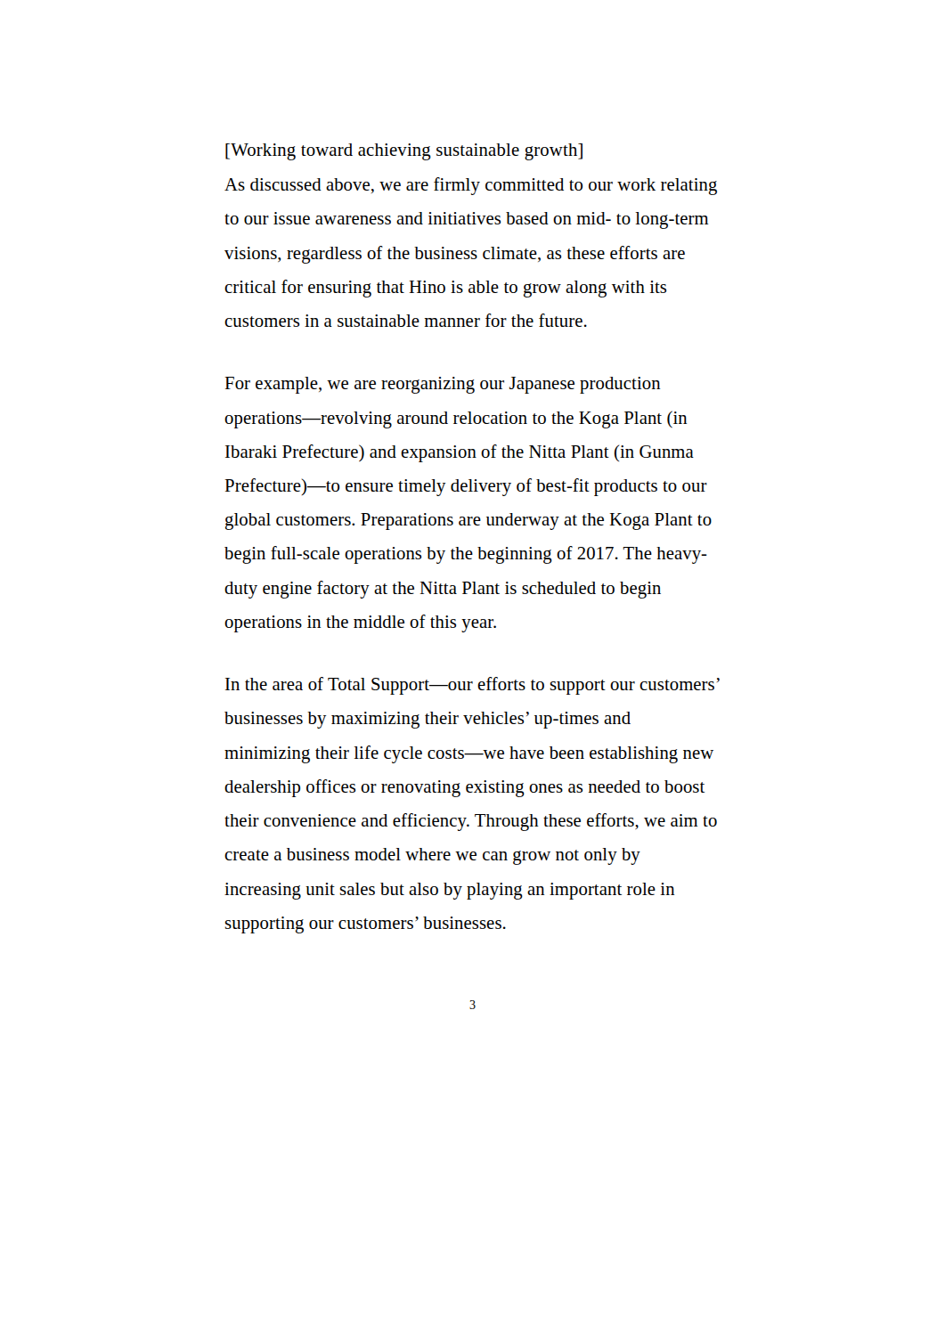[Working toward achieving sustainable growth]
As discussed above, we are firmly committed to our work relating to our issue awareness and initiatives based on mid- to long-term visions, regardless of the business climate, as these efforts are critical for ensuring that Hino is able to grow along with its customers in a sustainable manner for the future.
For example, we are reorganizing our Japanese production operations—revolving around relocation to the Koga Plant (in Ibaraki Prefecture) and expansion of the Nitta Plant (in Gunma Prefecture)—to ensure timely delivery of best-fit products to our global customers. Preparations are underway at the Koga Plant to begin full-scale operations by the beginning of 2017. The heavy-duty engine factory at the Nitta Plant is scheduled to begin operations in the middle of this year.
In the area of Total Support—our efforts to support our customers’ businesses by maximizing their vehicles’ up-times and minimizing their life cycle costs—we have been establishing new dealership offices or renovating existing ones as needed to boost their convenience and efficiency. Through these efforts, we aim to create a business model where we can grow not only by increasing unit sales but also by playing an important role in supporting our customers’ businesses.
3